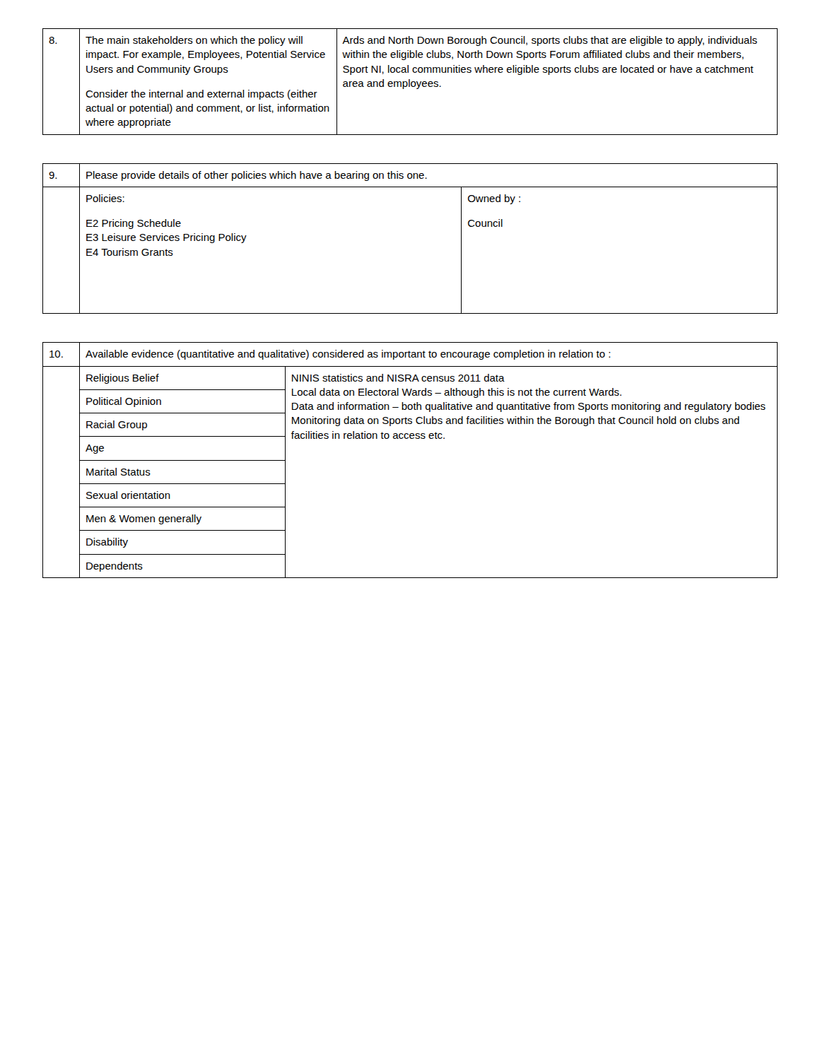| 8. | The main stakeholders on which the policy will impact. For example, Employees, Potential Service Users and Community Groups Consider the internal and external impacts (either actual or potential) and comment, or list, information where appropriate | Ards and North Down Borough Council, sports clubs that are eligible to apply, individuals within the eligible clubs, North Down Sports Forum affiliated clubs and their members, Sport NI, local communities where eligible sports clubs are located or have a catchment area and employees. |
| 9. | Please provide details of other policies which have a bearing on this one. |
| | Policies: E2 Pricing Schedule E3 Leisure Services Pricing Policy E4 Tourism Grants | Owned by : Council |
| 10. | Available evidence (quantitative and qualitative) considered as important to encourage completion in relation to : |
| | Religious Belief | NINIS statistics and NISRA census 2011 data Local data on Electoral Wards – although this is not the current Wards. Data and information – both qualitative and quantitative from Sports monitoring and regulatory bodies Monitoring data on Sports Clubs and facilities within the Borough that Council hold on clubs and facilities in relation to access etc. |
| | Political Opinion |
| | Racial Group |
| | Age |
| | Marital Status |
| | Sexual orientation |
| | Men & Women generally |
| | Disability |
| | Dependents |